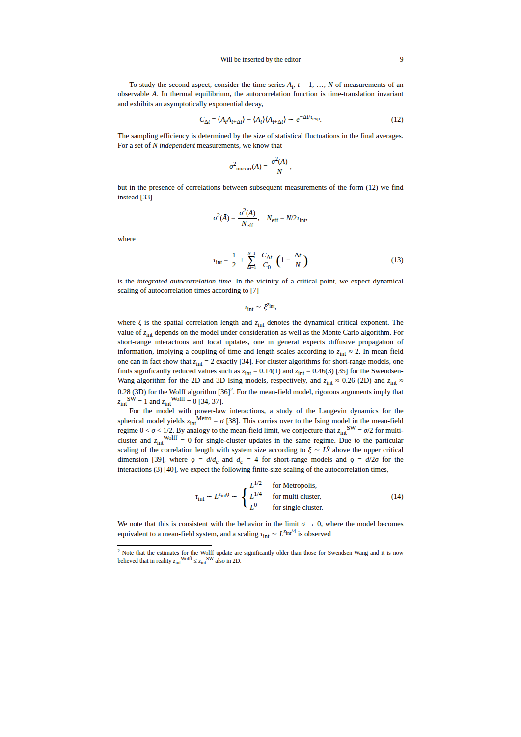Will be inserted by the editor 9
To study the second aspect, consider the time series At, t = 1, …, N of measurements of an observable A. In thermal equilibrium, the autocorrelation function is time-translation invariant and exhibits an asymptotically exponential decay,
CΔt = ⟨AtAt+Δt⟩ − ⟨At⟩⟨At+Δt⟩ ∼ e−Δt/τexp. (12)
The sampling efficiency is determined by the size of statistical fluctuations in the final averages. For a set of N independent measurements, we know that
σ2uncorr(Ā) = σ2(A) N,
but in the presence of correlations between subsequent measurements of the form (12) we find instead [33]
σ2(Ā) = σ2(A) Neff, Neff = N/2τint,
where
τint = 12 + N−1∑Δt=1 CΔt C0 (1 − Δt N) (13)
is the integrated autocorrelation time. In the vicinity of a critical point, we expect dynamical scaling of autocorrelation times according to [7]
τint ∼ ξzint,
where ξ is the spatial correlation length and zint denotes the dynamical critical exponent. The value of zint depends on the model under consideration as well as the Monte Carlo algorithm. For short-range interactions and local updates, one in general expects diffusive propagation of information, implying a coupling of time and length scales according to zint ≈ 2. In mean field one can in fact show that zint = 2 exactly [34]. For cluster algorithms for short-range models, one finds significantly reduced values such as zint = 0.14(1) and zint = 0.46(3) [35] for the Swendsen-Wang algorithm for the 2D and 3D Ising models, respectively, and zint ≈ 0.26 (2D) and zint ≈ 0.28 (3D) for the Wolff algorithm [36]2. For the mean-field model, rigorous arguments imply that zintSW = 1 and zintWolff = 0 [34, 37].
For the model with power-law interactions, a study of the Langevin dynamics for the spherical model yields zintMetro = σ [38]. This carries over to the Ising model in the mean-field regime 0 < σ < 1/2. By analogy to the mean-field limit, we conjecture that zintSW = σ/2 for multi-cluster and zintWolff = 0 for single-cluster updates in the same regime. Due to the particular scaling of the correlation length with system size according to ξ ∼ Lϙ above the upper critical dimension [39], where ϙ = d/dc and dc = 4 for short-range models and ϙ = d/2σ for the interactions (3) [40], we expect the following finite-size scaling of the autocorrelation times,
τint ∼ Lzintϙ ∼ {
| L 1/2 | for Metropolis, |
| L 1/4 | for multi cluster, |
| L 0 | for single cluster. |
(14)
We note that this is consistent with the behavior in the limit σ → 0, where the model becomes equivalent to a mean-field system, and a scaling τint ∼ Lzint/4 is observed
2 Note that the estimates for the Wolff update are significantly older than those for Swendsen-Wang and it is now believed that in reality zintWolff ≤ zintSW also in 2D.